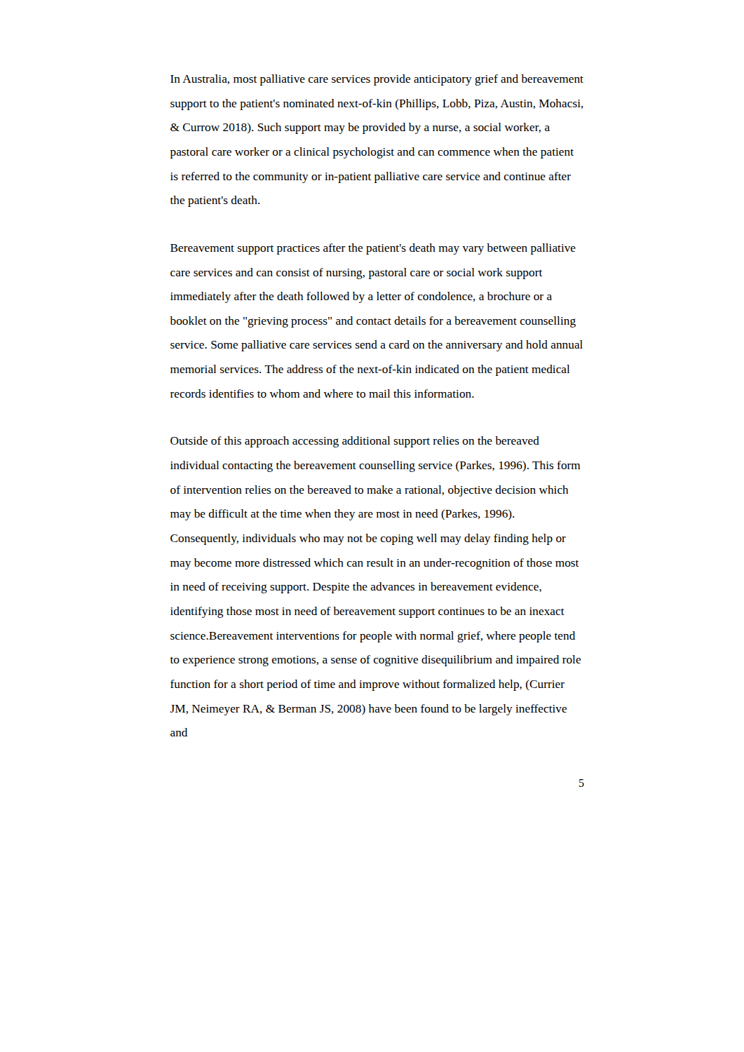In Australia, most palliative care services provide anticipatory grief and bereavement support to the patient's nominated next-of-kin (Phillips, Lobb, Piza, Austin, Mohacsi, & Currow 2018). Such support may be provided by a nurse, a social worker, a pastoral care worker or a clinical psychologist and can commence when the patient is referred to the community or in-patient palliative care service and continue after the patient's death.
Bereavement support practices after the patient's death may vary between palliative care services and can consist of nursing, pastoral care or social work support immediately after the death followed by a letter of condolence, a brochure or a booklet on the "grieving process" and contact details for a bereavement counselling service. Some palliative care services send a card on the anniversary and hold annual memorial services. The address of the next-of-kin indicated on the patient medical records identifies to whom and where to mail this information.
Outside of this approach accessing additional support relies on the bereaved individual contacting the bereavement counselling service (Parkes, 1996). This form of intervention relies on the bereaved to make a rational, objective decision which may be difficult at the time when they are most in need (Parkes, 1996). Consequently, individuals who may not be coping well may delay finding help or may become more distressed which can result in an under-recognition of those most in need of receiving support. Despite the advances in bereavement evidence, identifying those most in need of bereavement support continues to be an inexact science.Bereavement interventions for people with normal grief, where people tend to experience strong emotions, a sense of cognitive disequilibrium and impaired role function for a short period of time and improve without formalized help, (Currier JM, Neimeyer RA, & Berman JS, 2008) have been found to be largely ineffective and
5